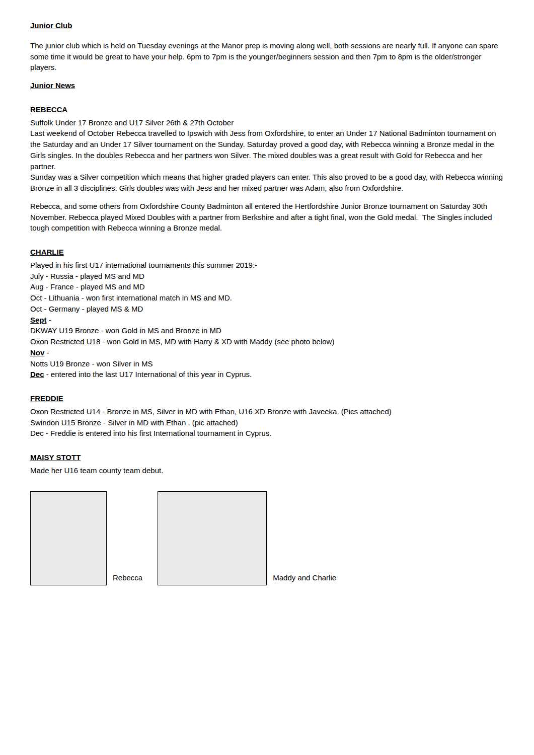Junior Club
The junior club which is held on Tuesday evenings at the Manor prep is moving along well, both sessions are nearly full. If anyone can spare some time it would be great to have your help. 6pm to 7pm is the younger/beginners session and then 7pm to 8pm is the older/stronger players.
Junior News
REBECCA
Suffolk Under 17 Bronze and U17 Silver 26th & 27th October
Last weekend of October Rebecca travelled to Ipswich with Jess from Oxfordshire, to enter an Under 17 National Badminton tournament on the Saturday and an Under 17 Silver tournament on the Sunday. Saturday proved a good day, with Rebecca winning a Bronze medal in the Girls singles. In the doubles Rebecca and her partners won Silver. The mixed doubles was a great result with Gold for Rebecca and her partner.
Sunday was a Silver competition which means that higher graded players can enter. This also proved to be a good day, with Rebecca winning Bronze in all 3 disciplines. Girls doubles was with Jess and her mixed partner was Adam, also from Oxfordshire.
Rebecca, and some others from Oxfordshire County Badminton all entered the Hertfordshire Junior Bronze tournament on Saturday 30th November. Rebecca played Mixed Doubles with a partner from Berkshire and after a tight final, won the Gold medal. The Singles included tough competition with Rebecca winning a Bronze medal.
CHARLIE
Played in his first U17 international tournaments this summer 2019:-
July - Russia - played MS and MD
Aug - France - played MS and MD
Oct - Lithuania - won first international match in MS and MD.
Oct - Germany - played MS & MD
Sept -
DKWAY U19 Bronze - won Gold in MS and Bronze in MD
Oxon Restricted U18 - won Gold in MS, MD with Harry & XD with Maddy (see photo below)
Nov -
Notts U19 Bronze - won Silver in MS
Dec - entered into the last U17 International of this year in Cyprus.
FREDDIE
Oxon Restricted U14 - Bronze in MS, Silver in MD with Ethan, U16 XD Bronze with Javeeka. (Pics attached)
Swindon U15 Bronze - Silver in MD with Ethan . (pic attached)
Dec - Freddie is entered into his first International tournament in Cyprus.
MAISY STOTT
Made her U16 team county team debut.
Rebecca
Maddy and Charlie